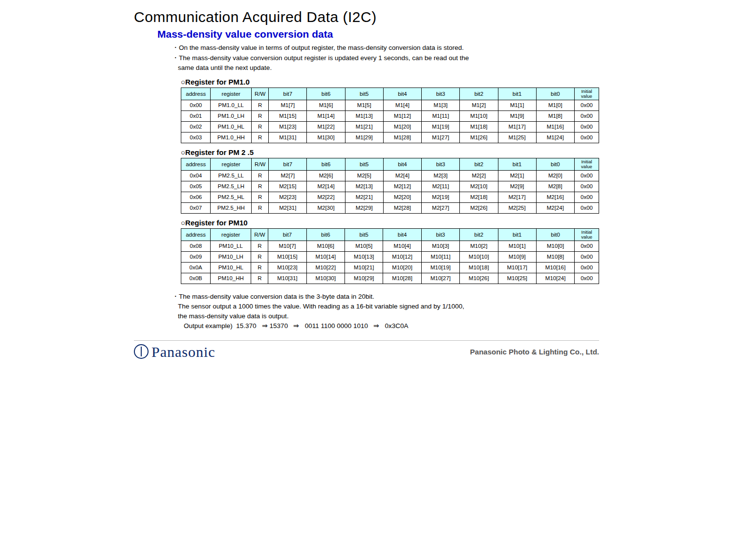Communication Acquired Data (I2C)
Mass-density value conversion data
・On the mass-density value in terms of output register, the mass-density conversion data is stored.
・The mass-density value conversion output register is updated every 1 seconds, can be read out the
same data until the next update.
○Register for PM1.0
| address | register | R/W | bit7 | bit6 | bit5 | bit4 | bit3 | bit2 | bit1 | bit0 | Initial value |
| --- | --- | --- | --- | --- | --- | --- | --- | --- | --- | --- | --- |
| 0x00 | PM1.0_LL | R | M1[7] | M1[6] | M1[5] | M1[4] | M1[3] | M1[2] | M1[1] | M1[0] | 0x00 |
| 0x01 | PM1.0_LH | R | M1[15] | M1[14] | M1[13] | M1[12] | M1[11] | M1[10] | M1[9] | M1[8] | 0x00 |
| 0x02 | PM1.0_HL | R | M1[23] | M1[22] | M1[21] | M1[20] | M1[19] | M1[18] | M1[17] | M1[16] | 0x00 |
| 0x03 | PM1.0_HH | R | M1[31] | M1[30] | M1[29] | M1[28] | M1[27] | M1[26] | M1[25] | M1[24] | 0x00 |
○Register for PM 2 .5
| address | register | R/W | bit7 | bit6 | bit5 | bit4 | bit3 | bit2 | bit1 | bit0 | Initial value |
| --- | --- | --- | --- | --- | --- | --- | --- | --- | --- | --- | --- |
| 0x04 | PM2.5_LL | R | M2[7] | M2[6] | M2[5] | M2[4] | M2[3] | M2[2] | M2[1] | M2[0] | 0x00 |
| 0x05 | PM2.5_LH | R | M2[15] | M2[14] | M2[13] | M2[12] | M2[11] | M2[10] | M2[9] | M2[8] | 0x00 |
| 0x06 | PM2.5_HL | R | M2[23] | M2[22] | M2[21] | M2[20] | M2[19] | M2[18] | M2[17] | M2[16] | 0x00 |
| 0x07 | PM2.5_HH | R | M2[31] | M2[30] | M2[29] | M2[28] | M2[27] | M2[26] | M2[25] | M2[24] | 0x00 |
○Register for PM10
| address | register | R/W | bit7 | bit6 | bit5 | bit4 | bit3 | bit2 | bit1 | bit0 | Initial value |
| --- | --- | --- | --- | --- | --- | --- | --- | --- | --- | --- | --- |
| 0x08 | PM10_LL | R | M10[7] | M10[6] | M10[5] | M10[4] | M10[3] | M10[2] | M10[1] | M10[0] | 0x00 |
| 0x09 | PM10_LH | R | M10[15] | M10[14] | M10[13] | M10[12] | M10[11] | M10[10] | M10[9] | M10[8] | 0x00 |
| 0x0A | PM10_HL | R | M10[23] | M10[22] | M10[21] | M10[20] | M10[19] | M10[18] | M10[17] | M10[16] | 0x00 |
| 0x0B | PM10_HH | R | M10[31] | M10[30] | M10[29] | M10[28] | M10[27] | M10[26] | M10[25] | M10[24] | 0x00 |
・The mass-density value conversion data is the 3-byte data in 20bit.
The sensor output a 1000 times the value. With reading as a 16-bit variable signed and by 1/1000,
the mass-density value data is output.
Output example) 15.370 ⇒ 15370 ⇒ 0011 1100 0000 1010 ⇒ 0x3C0A
Panasonic
Panasonic Photo & Lighting Co., Ltd.